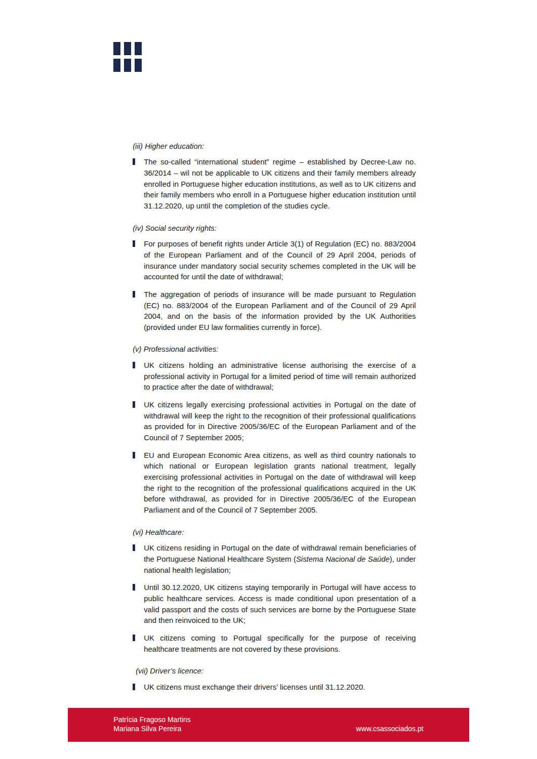(iii) Higher education:
The so-called “international student” regime – established by Decree-Law no. 36/2014 – wil not be applicable to UK citizens and their family members already enrolled in Portuguese higher education institutions, as well as to UK citizens and their family members who enroll in a Portuguese higher education institution until 31.12.2020, up until the completion of the studies cycle.
(iv) Social security rights:
For purposes of benefit rights under Article 3(1) of Regulation (EC) no. 883/2004 of the European Parliament and of the Council of 29 April 2004, periods of insurance under mandatory social security schemes completed in the UK will be accounted for until the date of withdrawal;
The aggregation of periods of insurance will be made pursuant to Regulation (EC) no. 883/2004 of the European Parliament and of the Council of 29 April 2004, and on the basis of the information provided by the UK Authorities (provided under EU law formalities currently in force).
(v) Professional activities:
UK citizens holding an administrative license authorising the exercise of a professional activity in Portugal for a limited period of time will remain authorized to practice after the date of withdrawal;
UK citizens legally exercising professional activities in Portugal on the date of withdrawal will keep the right to the recognition of their professional qualifications as provided for in Directive 2005/36/EC of the European Parliament and of the Council of 7 September 2005;
EU and European Economic Area citizens, as well as third country nationals to which national or European legislation grants national treatment, legally exercising professional activities in Portugal on the date of withdrawal will keep the right to the recognition of the professional qualifications acquired in the UK before withdrawal, as provided for in Directive 2005/36/EC of the European Parliament and of the Council of 7 September 2005.
(vi) Healthcare:
UK citizens residing in Portugal on the date of withdrawal remain beneficiaries of the Portuguese National Healthcare System (Sistema Nacional de Saúde), under national health legislation;
Until 30.12.2020, UK citizens staying temporarily in Portugal will have access to public healthcare services. Access is made conditional upon presentation of a valid passport and the costs of such services are borne by the Portuguese State and then reinvoiced to the UK;
UK citizens coming to Portugal specifically for the purpose of receiving healthcare treatments are not covered by these provisions.
(vii) Driver’s licence:
UK citizens must exchange their drivers’ licenses until 31.12.2020.
Patrícia Fragoso Martins
Mariana Silva Pereira
www.csassociados.pt